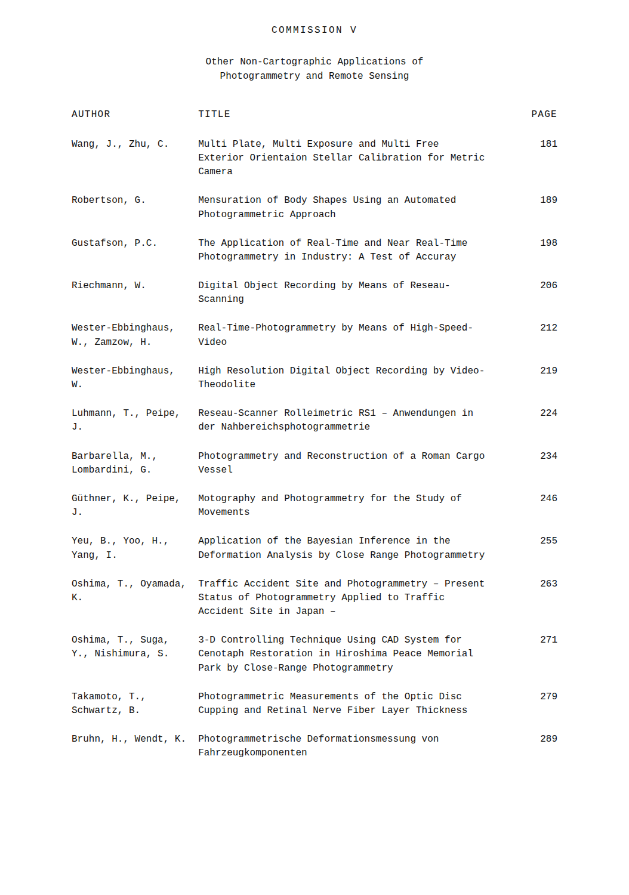COMMISSION V
Other Non-Cartographic Applications of
Photogrammetry and Remote Sensing
| AUTHOR | TITLE | PAGE |
| --- | --- | --- |
| Wang, J., Zhu, C. | Multi Plate, Multi Exposure and Multi Free Exterior Orientaion Stellar Calibration for Metric Camera | 181 |
| Robertson, G. | Mensuration of Body Shapes Using an Automated Photogrammetric Approach | 189 |
| Gustafson, P.C. | The Application of Real-Time and Near Real-Time Photogrammetry in Industry: A Test of Accuray | 198 |
| Riechmann, W. | Digital Object Recording by Means of Reseau-Scanning | 206 |
| Wester-Ebbinghaus, W., Zamzow, H. | Real-Time-Photogrammetry by Means of High-Speed-Video | 212 |
| Wester-Ebbinghaus, W. | High Resolution Digital Object Recording by Video-Theodolite | 219 |
| Luhmann, T., Peipe, J. | Reseau-Scanner Rolleimetric RS1 – Anwendungen in der Nahbereichsphotogrammetrie | 224 |
| Barbarella, M., Lombardini, G. | Photogrammetry and Reconstruction of a Roman Cargo Vessel | 234 |
| Güthner, K., Peipe, J. | Motography and Photogrammetry for the Study of Movements | 246 |
| Yeu, B., Yoo, H., Yang, I. | Application of the Bayesian Inference in the Deformation Analysis by Close Range Photogrammetry | 255 |
| Oshima, T., Oyamada, K. | Traffic Accident Site and Photogrammetry – Present Status of Photogrammetry Applied to Traffic Accident Site in Japan – | 263 |
| Oshima, T., Suga, Y., Nishimura, S. | 3-D Controlling Technique Using CAD System for Cenotaph Restoration in Hiroshima Peace Memorial Park by Close-Range Photogrammetry | 271 |
| Takamoto, T., Schwartz, B. | Photogrammetric Measurements of the Optic Disc Cupping and Retinal Nerve Fiber Layer Thickness | 279 |
| Bruhn, H., Wendt, K. | Photogrammetrische Deformationsmessung von Fahrzeugkomponenten | 289 |